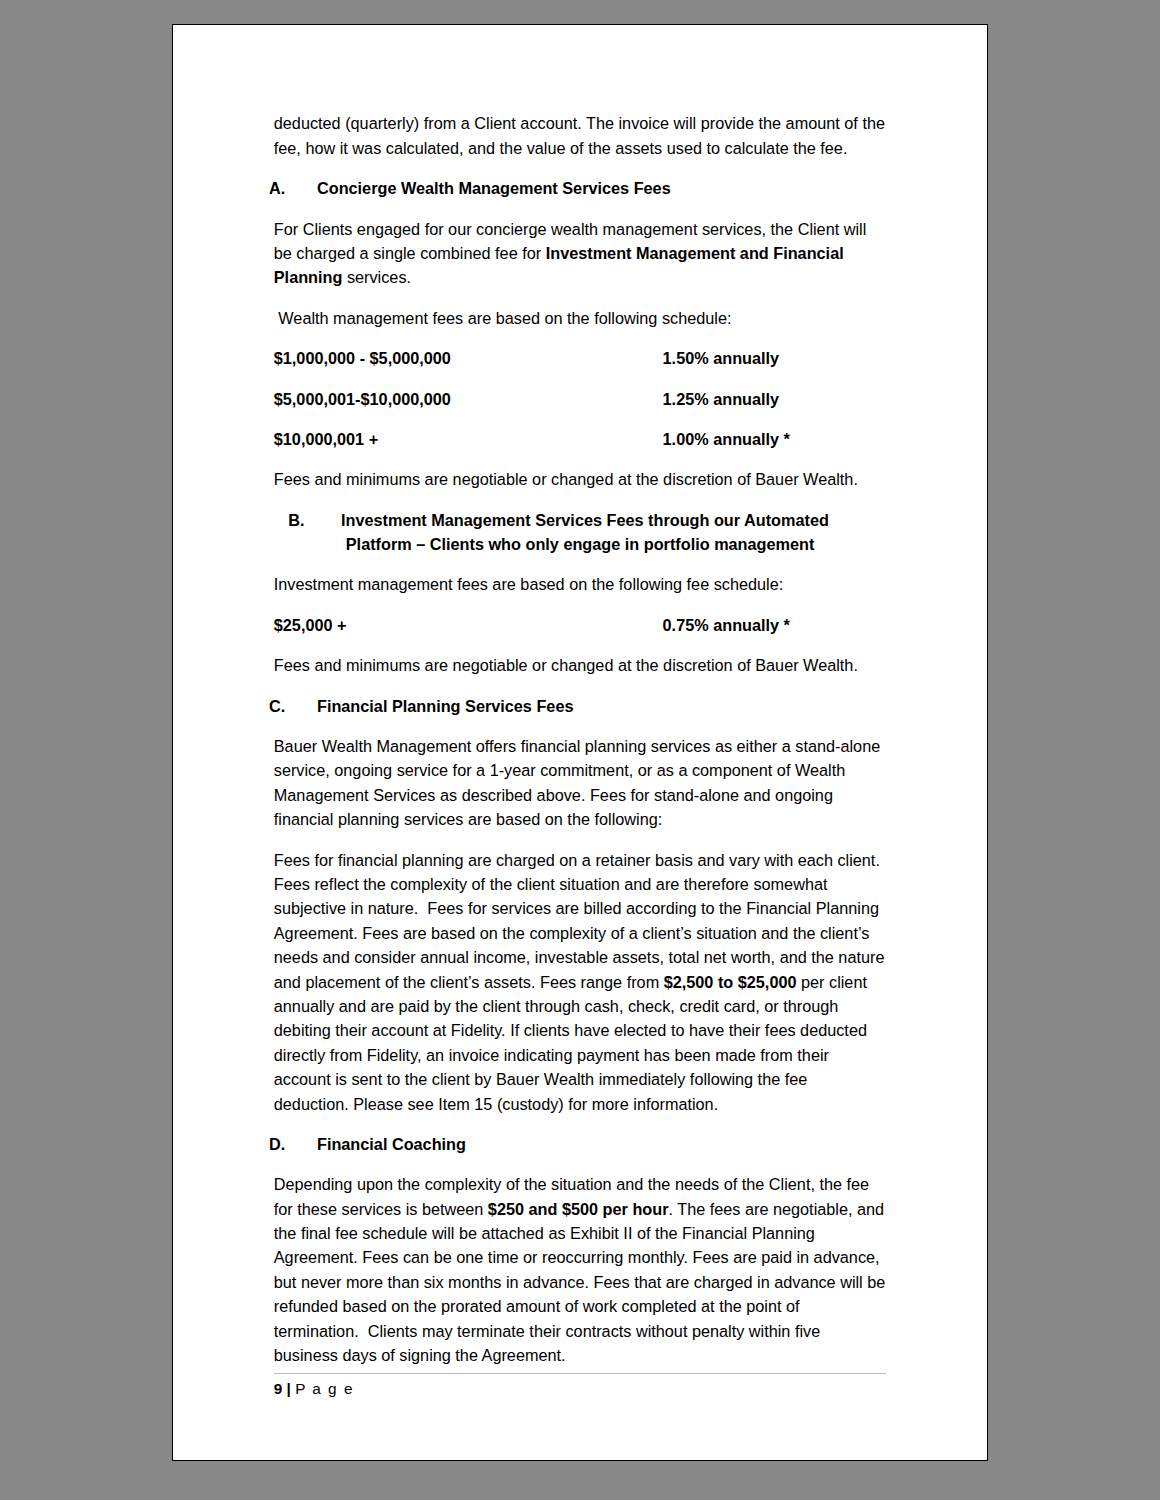deducted (quarterly) from a Client account. The invoice will provide the amount of the fee, how it was calculated, and the value of the assets used to calculate the fee.
A. Concierge Wealth Management Services Fees
For Clients engaged for our concierge wealth management services, the Client will be charged a single combined fee for Investment Management and Financial Planning services.
Wealth management fees are based on the following schedule:
$1,000,000 - $5,000,0001.50% annually
$5,000,001-$10,000,0001.25% annually
$10,000,001 +1.00% annually *
Fees and minimums are negotiable or changed at the discretion of Bauer Wealth.
B. Investment Management Services Fees through our Automated Platform – Clients who only engage in portfolio management
Investment management fees are based on the following fee schedule:
$25,000 +0.75% annually *
Fees and minimums are negotiable or changed at the discretion of Bauer Wealth.
C. Financial Planning Services Fees
Bauer Wealth Management offers financial planning services as either a stand-alone service, ongoing service for a 1-year commitment, or as a component of Wealth Management Services as described above. Fees for stand-alone and ongoing financial planning services are based on the following:
Fees for financial planning are charged on a retainer basis and vary with each client. Fees reflect the complexity of the client situation and are therefore somewhat subjective in nature. Fees for services are billed according to the Financial Planning Agreement. Fees are based on the complexity of a client’s situation and the client’s needs and consider annual income, investable assets, total net worth, and the nature and placement of the client’s assets. Fees range from $2,500 to $25,000 per client annually and are paid by the client through cash, check, credit card, or through debiting their account at Fidelity. If clients have elected to have their fees deducted directly from Fidelity, an invoice indicating payment has been made from their account is sent to the client by Bauer Wealth immediately following the fee deduction. Please see Item 15 (custody) for more information.
D. Financial Coaching
Depending upon the complexity of the situation and the needs of the Client, the fee for these services is between $250 and $500 per hour. The fees are negotiable, and the final fee schedule will be attached as Exhibit II of the Financial Planning Agreement. Fees can be one time or reoccurring monthly. Fees are paid in advance, but never more than six months in advance. Fees that are charged in advance will be refunded based on the prorated amount of work completed at the point of termination. Clients may terminate their contracts without penalty within five business days of signing the Agreement.
9 | P a g e